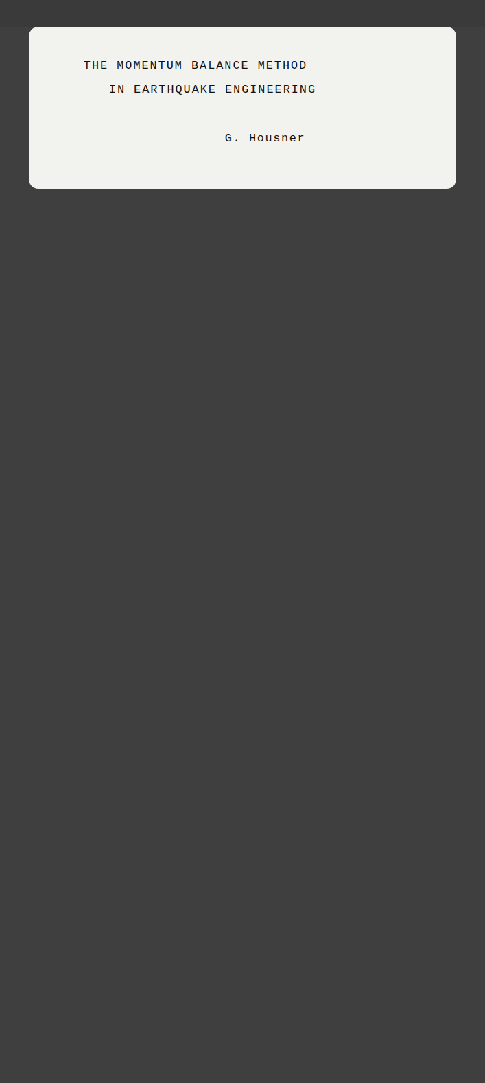THE MOMENTUM BALANCE METHOD IN EARTHQUAKE ENGINEERING
G. Housner